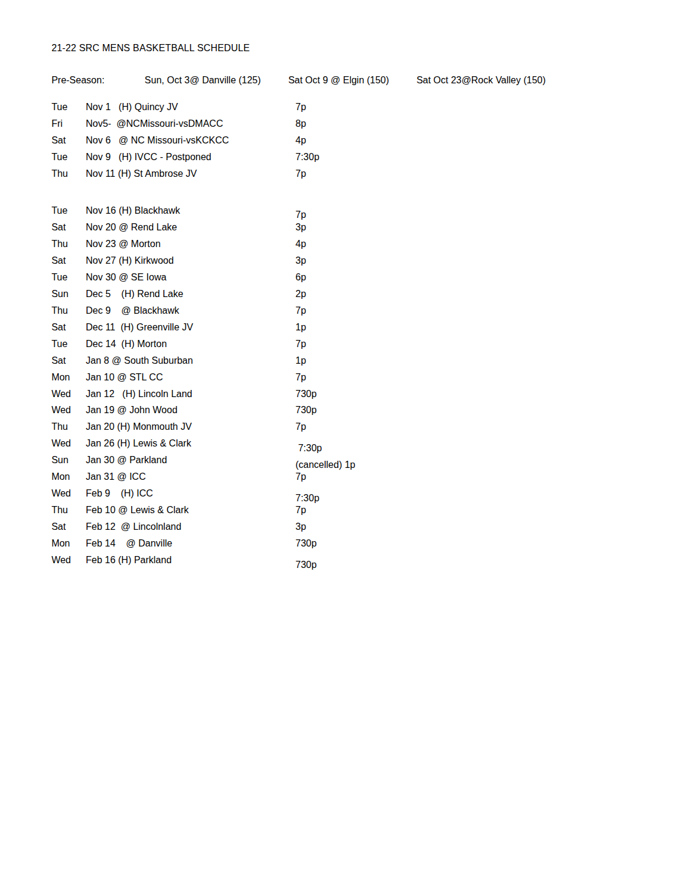21-22 SRC MENS BASKETBALL SCHEDULE
Pre-Season: Sun, Oct 3@ Danville (125) Sat Oct 9 @ Elgin (150) Sat Oct 23@Rock Valley (150)
| Tue | Nov 1 (H) Quincy JV | 7p |
| Fri | Nov5- @NCMissouri-vsDMACC | 8p |
| Sat | Nov 6 @ NC Missouri-vsKCKCC | 4p |
| Tue | Nov 9 (H) IVCC - Postponed | 7:30p |
| Thu | Nov 11 (H) St Ambrose JV | 7p |
| Tue | Nov 16 (H) Blackhawk | 7p |
| Sat | Nov 20 @ Rend Lake | 3p |
| Thu | Nov 23 @ Morton | 4p |
| Sat | Nov 27 (H) Kirkwood | 3p |
| Tue | Nov 30 @ SE Iowa | 6p |
| Sun | Dec 5 (H) Rend Lake | 2p |
| Thu | Dec 9 @ Blackhawk | 7p |
| Sat | Dec 11 (H) Greenville JV | 1p |
| Tue | Dec 14 (H) Morton | 7p |
| Sat | Jan 8 @ South Suburban | 1p |
| Mon | Jan 10 @ STL CC | 7p |
| Wed | Jan 12 (H) Lincoln Land | 730p |
| Wed | Jan 19 @ John Wood | 730p |
| Thu | Jan 20 (H) Monmouth JV | 7p |
| Wed | Jan 26 (H) Lewis & Clark | 7:30p |
| Sun | Jan 30 @ Parkland | (cancelled) 1p |
| Mon | Jan 31 @ ICC | 7p |
| Wed | Feb 9 (H) ICC | 7:30p |
| Thu | Feb 10 @ Lewis & Clark | 7p |
| Sat | Feb 12 @ Lincolnland | 3p |
| Mon | Feb 14 @ Danville | 730p |
| Wed | Feb 16 (H) Parkland | 730p |